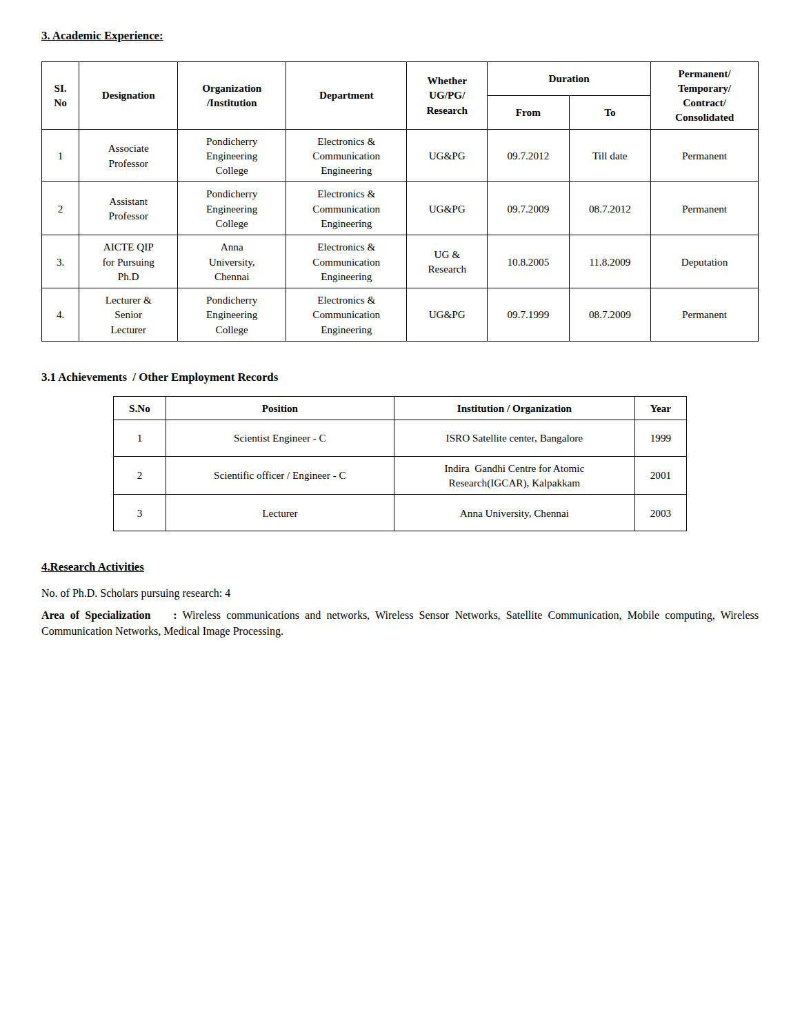3. Academic Experience:
| SI. No | Designation | Organization /Institution | Department | Whether UG/PG/ Research | Duration | Permanent/ Temporary/ Contract/ Consolidated |
| --- | --- | --- | --- | --- | --- | --- |
| From | To |
| 1 | Associate Professor | Pondicherry Engineering College | Electronics & Communication Engineering | UG&PG | 09.7.2012 | Till date | Permanent |
| 2 | Assistant Professor | Pondicherry Engineering College | Electronics & Communication Engineering | UG&PG | 09.7.2009 | 08.7.2012 | Permanent |
| 3. | AICTE QIP for Pursuing Ph.D | Anna University, Chennai | Electronics & Communication Engineering | UG & Research | 10.8.2005 | 11.8.2009 | Deputation |
| 4. | Lecturer & Senior Lecturer | Pondicherry Engineering College | Electronics & Communication Engineering | UG&PG | 09.7.1999 | 08.7.2009 | Permanent |
3.1 Achievements / Other Employment Records
| S.No | Position | Institution / Organization | Year |
| --- | --- | --- | --- |
| 1 | Scientist Engineer - C | ISRO Satellite center, Bangalore | 1999 |
| 2 | Scientific officer / Engineer - C | Indira Gandhi Centre for Atomic Research(IGCAR), Kalpakkam | 2001 |
| 3 | Lecturer | Anna University, Chennai | 2003 |
4.Research Activities
No. of Ph.D. Scholars pursuing research: 4
Area of Specialization : Wireless communications and networks, Wireless Sensor Networks, Satellite Communication, Mobile computing, Wireless Communication Networks, Medical Image Processing.